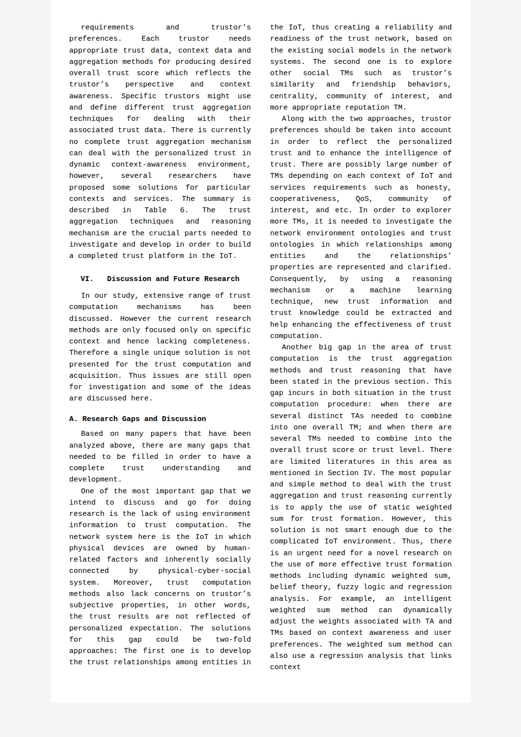requirements and trustor's preferences. Each trustor needs appropriate trust data, context data and aggregation methods for producing desired overall trust score which reflects the trustor’s perspective and context awareness. Specific trustors might use and define different trust aggregation techniques for dealing with their associated trust data. There is currently no complete trust aggregation mechanism can deal with the personalized trust in dynamic context-awareness environment, however, several researchers have proposed some solutions for particular contexts and services. The summary is described in Table 6. The trust aggregation techniques and reasoning mechanism are the crucial parts needed to investigate and develop in order to build a completed trust platform in the IoT.
VI. Discussion and Future Research
In our study, extensive range of trust computation mechanisms has been discussed. However the current research methods are only focused only on specific context and hence lacking completeness. Therefore a single unique solution is not presented for the trust computation and acquisition. Thus issues are still open for investigation and some of the ideas are discussed here.
A. Research Gaps and Discussion
Based on many papers that have been analyzed above, there are many gaps that needed to be filled in order to have a complete trust understanding and development.
One of the most important gap that we intend to discuss and go for doing research is the lack of using environment information to trust computation. The network system here is the IoT in which physical devices are owned by human-related factors and inherently socially connected by physical-cyber-social system. Moreover, trust computation methods also lack concerns on trustor’s subjective properties, in other words, the trust results are not reflected of personalized expectation. The solutions for this gap could be two-fold approaches: The first one is to develop the trust relationships among entities in the IoT, thus creating a reliability and readiness of the trust network, based on the existing social models in the network systems. The second one is to explore other social TMs such as trustor’s similarity and friendship behaviors, centrality, community of interest, and more appropriate reputation TM.
Along with the two approaches, trustor preferences should be taken into account in order to reflect the personalized trust and to enhance the intelligence of trust. There are possibly large number of TMs depending on each context of IoT and services requirements such as honesty, cooperativeness, QoS, community of interest, and etc. In order to explorer more TMs, it is needed to investigate the network environment ontologies and trust ontologies in which relationships among entities and the relationships’ properties are represented and clarified. Consequently, by using a reasoning mechanism or a machine learning technique, new trust information and trust knowledge could be extracted and help enhancing the effectiveness of trust computation.
Another big gap in the area of trust computation is the trust aggregation methods and trust reasoning that have been stated in the previous section. This gap incurs in both situation in the trust computation procedure: when there are several distinct TAs needed to combine into one overall TM; and when there are several TMs needed to combine into the overall trust score or trust level. There are limited literatures in this area as mentioned in Section IV. The most popular and simple method to deal with the trust aggregation and trust reasoning currently is to apply the use of static weighted sum for trust formation. However, this solution is not smart enough due to the complicated IoT environment. Thus, there is an urgent need for a novel research on the use of more effective trust formation methods including dynamic weighted sum, belief theory, fuzzy logic and regression analysis. For example, an intelligent weighted sum method can dynamically adjust the weights associated with TA and TMs based on context awareness and user preferences. The weighted sum method can also use a regression analysis that links context